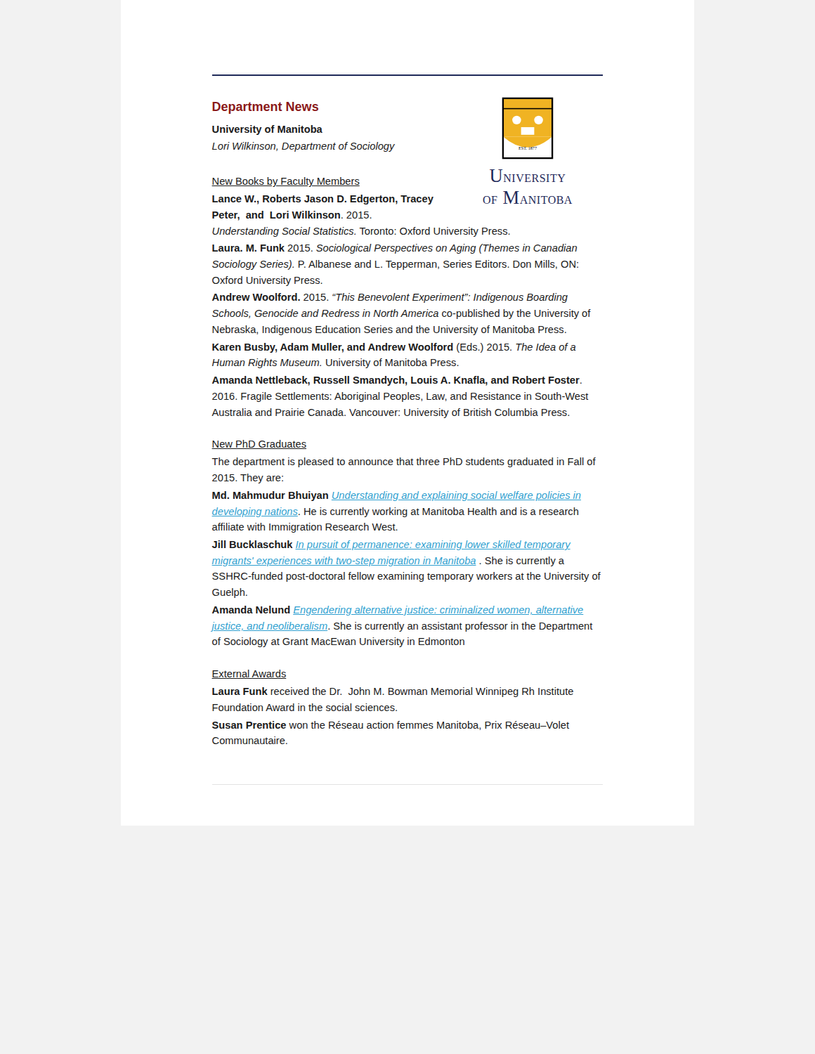UNIVERSITY
OF MANITOBA
Department News
University of Manitoba
Lori Wilkinson, Department of Sociology
New Books by Faculty Members
Lance W., Roberts Jason D. Edgerton, Tracey Peter, and Lori Wilkinson. 2015. Understanding Social Statistics. Toronto: Oxford University Press.
Laura. M. Funk 2015. Sociological Perspectives on Aging (Themes in Canadian Sociology Series). P. Albanese and L. Tepperman, Series Editors. Don Mills, ON: Oxford University Press.
Andrew Woolford. 2015. “This Benevolent Experiment”: Indigenous Boarding Schools, Genocide and Redress in North America co-published by the University of Nebraska, Indigenous Education Series and the University of Manitoba Press.
Karen Busby, Adam Muller, and Andrew Woolford (Eds.) 2015. The Idea of a Human Rights Museum. University of Manitoba Press.
Amanda Nettleback, Russell Smandych, Louis A. Knafla, and Robert Foster. 2016. Fragile Settlements: Aboriginal Peoples, Law, and Resistance in South-West Australia and Prairie Canada. Vancouver: University of British Columbia Press.
New PhD Graduates
The department is pleased to announce that three PhD students graduated in Fall of 2015. They are:
Md. Mahmudur Bhuiyan Understanding and explaining social welfare policies in developing nations. He is currently working at Manitoba Health and is a research affiliate with Immigration Research West.
Jill Bucklaschuk In pursuit of permanence: examining lower skilled temporary migrants' experiences with two-step migration in Manitoba . She is currently a SSHRC-funded post-doctoral fellow examining temporary workers at the University of Guelph.
Amanda Nelund Engendering alternative justice: criminalized women, alternative justice, and neoliberalism. She is currently an assistant professor in the Department of Sociology at Grant MacEwan University in Edmonton
External Awards
Laura Funk received the Dr. John M. Bowman Memorial Winnipeg Rh Institute Foundation Award in the social sciences.
Susan Prentice won the Réseau action femmes Manitoba, Prix Réseau–Volet Communautaire.